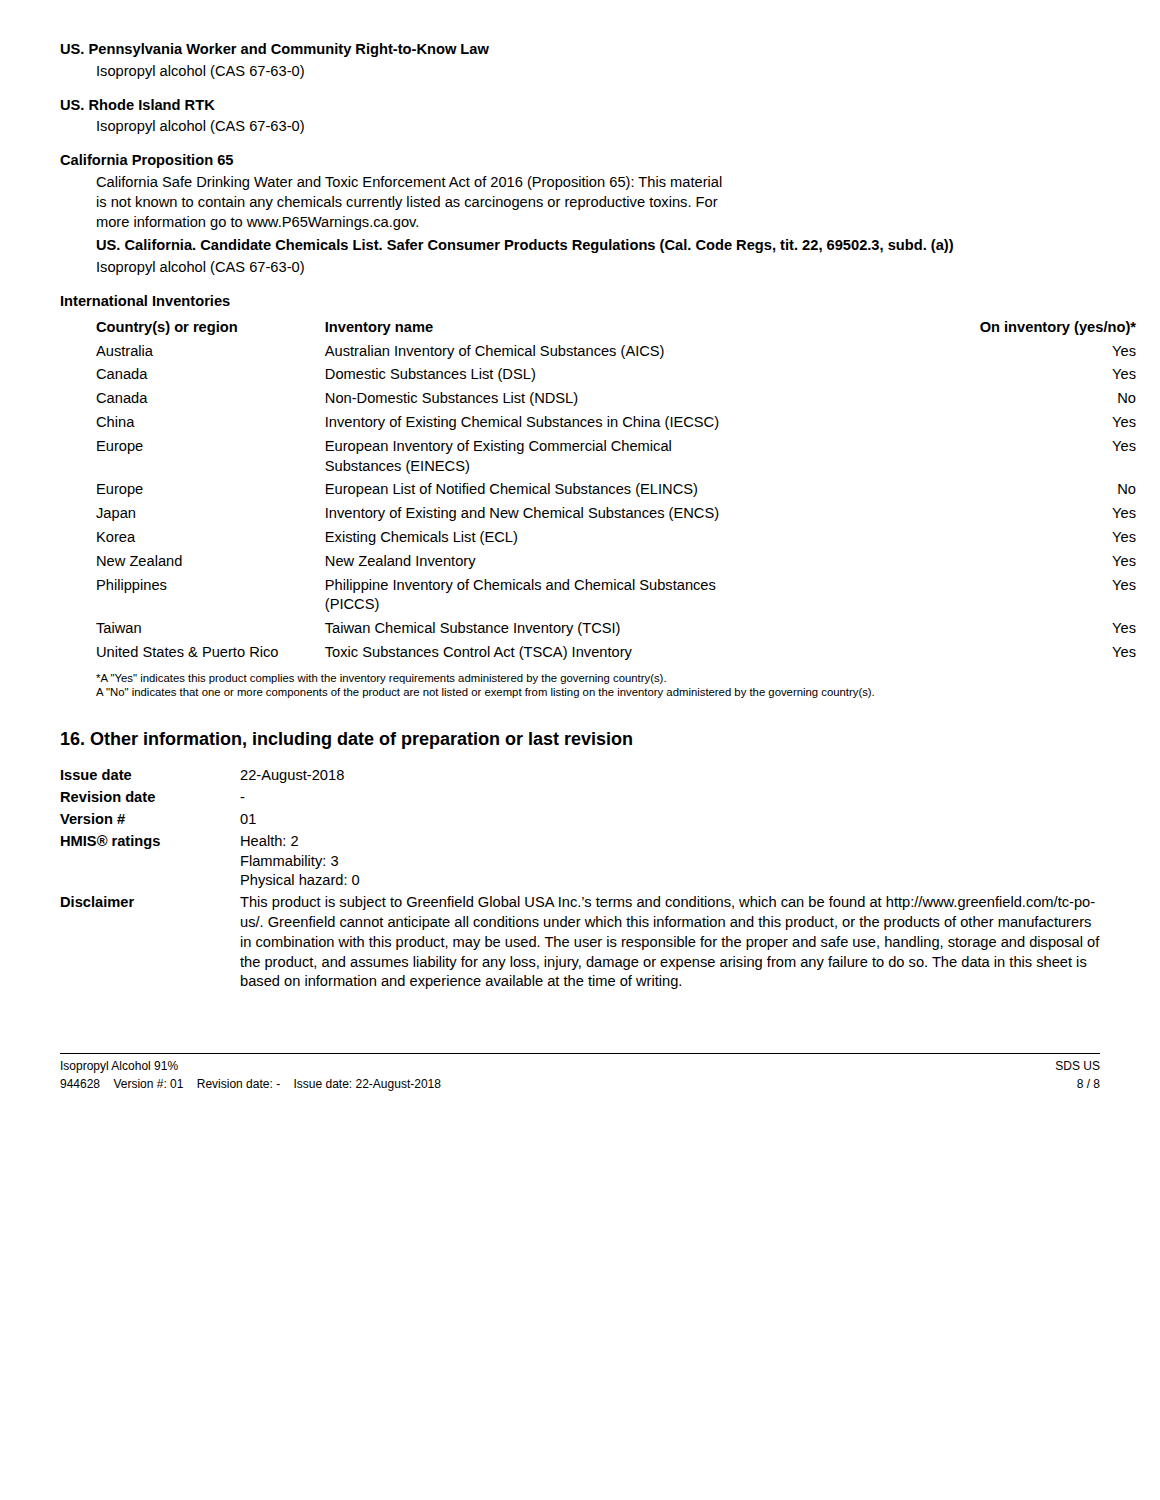US. Pennsylvania Worker and Community Right-to-Know Law
Isopropyl alcohol (CAS 67-63-0)
US. Rhode Island RTK
Isopropyl alcohol (CAS 67-63-0)
California Proposition 65
California Safe Drinking Water and Toxic Enforcement Act of 2016 (Proposition 65): This material
is not known to contain any chemicals currently listed as carcinogens or reproductive toxins. For
more information go to www.P65Warnings.ca.gov.
US. California. Candidate Chemicals List. Safer Consumer Products Regulations (Cal. Code Regs, tit. 22, 69502.3, subd. (a))
Isopropyl alcohol (CAS 67-63-0)
International Inventories
| Country(s) or region | Inventory name | On inventory (yes/no)* |
| --- | --- | --- |
| Australia | Australian Inventory of Chemical Substances (AICS) | Yes |
| Canada | Domestic Substances List (DSL) | Yes |
| Canada | Non-Domestic Substances List (NDSL) | No |
| China | Inventory of Existing Chemical Substances in China (IECSC) | Yes |
| Europe | European Inventory of Existing Commercial Chemical Substances (EINECS) | Yes |
| Europe | European List of Notified Chemical Substances (ELINCS) | No |
| Japan | Inventory of Existing and New Chemical Substances (ENCS) | Yes |
| Korea | Existing Chemicals List (ECL) | Yes |
| New Zealand | New Zealand Inventory | Yes |
| Philippines | Philippine Inventory of Chemicals and Chemical Substances (PICCS) | Yes |
| Taiwan | Taiwan Chemical Substance Inventory (TCSI) | Yes |
| United States & Puerto Rico | Toxic Substances Control Act (TSCA) Inventory | Yes |
*A "Yes" indicates this product complies with the inventory requirements administered by the governing country(s).
A "No" indicates that one or more components of the product are not listed or exempt from listing on the inventory administered by the governing country(s).
16. Other information, including date of preparation or last revision
| Issue date | 22-August-2018 |
| Revision date | - |
| Version # | 01 |
| HMIS® ratings | Health: 2 Flammability: 3 Physical hazard: 0 |
| Disclaimer | This product is subject to Greenfield Global USA Inc.’s terms and conditions, which can be found at http://www.greenfield.com/tc-po-us/. Greenfield cannot anticipate all conditions under which this information and this product, or the products of other manufacturers in combination with this product, may be used. The user is responsible for the proper and safe use, handling, storage and disposal of the product, and assumes liability for any loss, injury, damage or expense arising from any failure to do so. The data in this sheet is based on information and experience available at the time of writing. |
| Isopropyl Alcohol 91% | SDS US |
| 944628 Version #: 01 Revision date: - Issue date: 22-August-2018 | 8 / 8 |